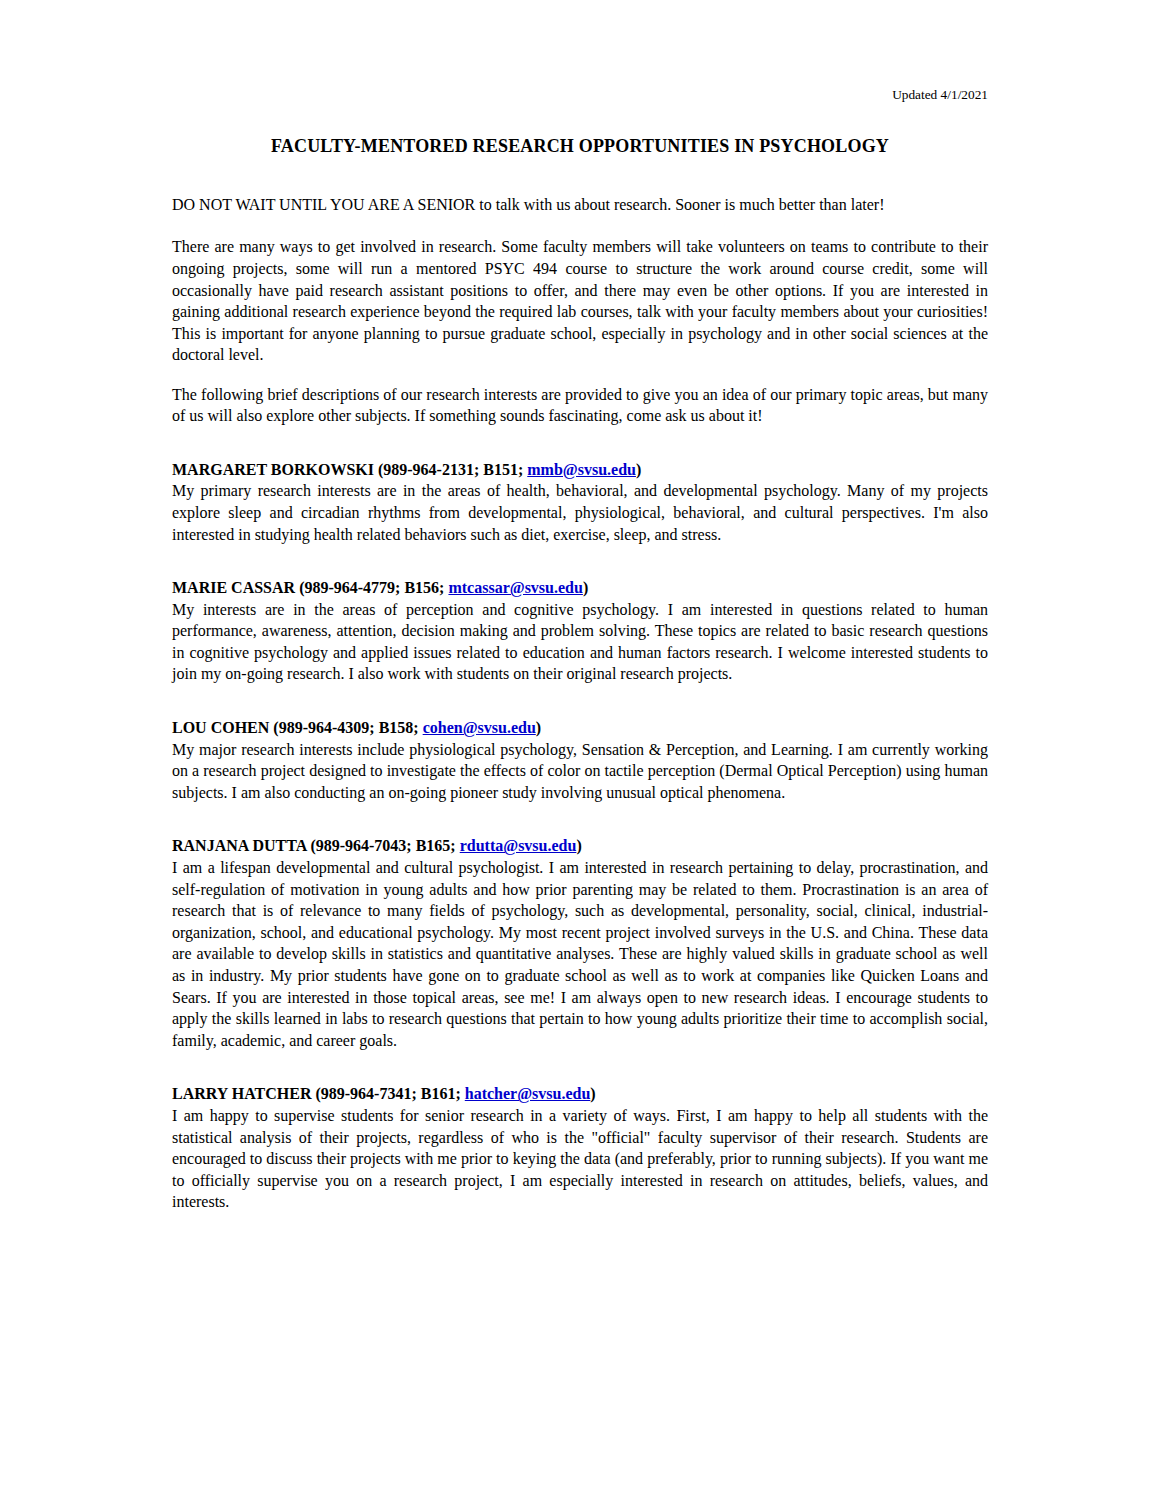Updated 4/1/2021
FACULTY-MENTORED RESEARCH OPPORTUNITIES IN PSYCHOLOGY
DO NOT WAIT UNTIL YOU ARE A SENIOR to talk with us about research. Sooner is much better than later!
There are many ways to get involved in research. Some faculty members will take volunteers on teams to contribute to their ongoing projects, some will run a mentored PSYC 494 course to structure the work around course credit, some will occasionally have paid research assistant positions to offer, and there may even be other options. If you are interested in gaining additional research experience beyond the required lab courses, talk with your faculty members about your curiosities! This is important for anyone planning to pursue graduate school, especially in psychology and in other social sciences at the doctoral level.
The following brief descriptions of our research interests are provided to give you an idea of our primary topic areas, but many of us will also explore other subjects. If something sounds fascinating, come ask us about it!
MARGARET BORKOWSKI (989-964-2131; B151; mmb@svsu.edu)
My primary research interests are in the areas of health, behavioral, and developmental psychology. Many of my projects explore sleep and circadian rhythms from developmental, physiological, behavioral, and cultural perspectives. I'm also interested in studying health related behaviors such as diet, exercise, sleep, and stress.
MARIE CASSAR (989-964-4779; B156; mtcassar@svsu.edu)
My interests are in the areas of perception and cognitive psychology. I am interested in questions related to human performance, awareness, attention, decision making and problem solving. These topics are related to basic research questions in cognitive psychology and applied issues related to education and human factors research. I welcome interested students to join my on-going research. I also work with students on their original research projects.
LOU COHEN (989-964-4309; B158; cohen@svsu.edu)
My major research interests include physiological psychology, Sensation & Perception, and Learning. I am currently working on a research project designed to investigate the effects of color on tactile perception (Dermal Optical Perception) using human subjects. I am also conducting an on-going pioneer study involving unusual optical phenomena.
RANJANA DUTTA (989-964-7043; B165; rdutta@svsu.edu)
I am a lifespan developmental and cultural psychologist. I am interested in research pertaining to delay, procrastination, and self-regulation of motivation in young adults and how prior parenting may be related to them. Procrastination is an area of research that is of relevance to many fields of psychology, such as developmental, personality, social, clinical, industrial-organization, school, and educational psychology. My most recent project involved surveys in the U.S. and China. These data are available to develop skills in statistics and quantitative analyses. These are highly valued skills in graduate school as well as in industry. My prior students have gone on to graduate school as well as to work at companies like Quicken Loans and Sears. If you are interested in those topical areas, see me! I am always open to new research ideas. I encourage students to apply the skills learned in labs to research questions that pertain to how young adults prioritize their time to accomplish social, family, academic, and career goals.
LARRY HATCHER (989-964-7341; B161; hatcher@svsu.edu)
I am happy to supervise students for senior research in a variety of ways. First, I am happy to help all students with the statistical analysis of their projects, regardless of who is the "official" faculty supervisor of their research. Students are encouraged to discuss their projects with me prior to keying the data (and preferably, prior to running subjects). If you want me to officially supervise you on a research project, I am especially interested in research on attitudes, beliefs, values, and interests.